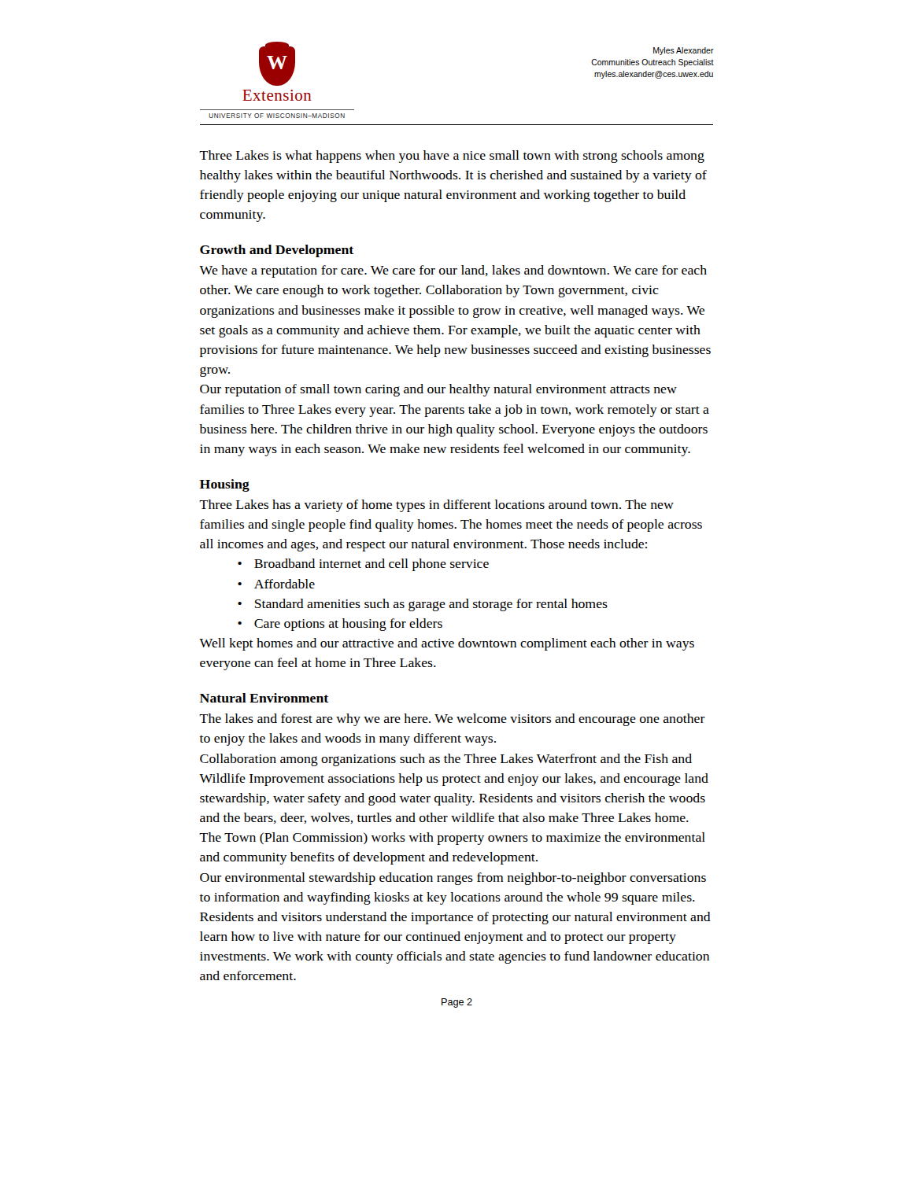Extension
UNIVERSITY OF WISCONSIN–MADISON
Myles Alexander
Communities Outreach Specialist
myles.alexander@ces.uwex.edu
Three Lakes is what happens when you have a nice small town with strong schools among healthy lakes within the beautiful Northwoods. It is cherished and sustained by a variety of friendly people enjoying our unique natural environment and working together to build community.
Growth and Development
We have a reputation for care. We care for our land, lakes and downtown. We care for each other. We care enough to work together. Collaboration by Town government, civic organizations and businesses make it possible to grow in creative, well managed ways. We set goals as a community and achieve them. For example, we built the aquatic center with provisions for future maintenance. We help new businesses succeed and existing businesses grow.
Our reputation of small town caring and our healthy natural environment attracts new families to Three Lakes every year. The parents take a job in town, work remotely or start a business here. The children thrive in our high quality school. Everyone enjoys the outdoors in many ways in each season. We make new residents feel welcomed in our community.
Housing
Three Lakes has a variety of home types in different locations around town. The new families and single people find quality homes. The homes meet the needs of people across all incomes and ages, and respect our natural environment. Those needs include:
Broadband internet and cell phone service
Affordable
Standard amenities such as garage and storage for rental homes
Care options at housing for elders
Well kept homes and our attractive and active downtown compliment each other in ways everyone can feel at home in Three Lakes.
Natural Environment
The lakes and forest are why we are here. We welcome visitors and encourage one another to enjoy the lakes and woods in many different ways.
Collaboration among organizations such as the Three Lakes Waterfront and the Fish and Wildlife Improvement associations help us protect and enjoy our lakes, and encourage land stewardship, water safety and good water quality. Residents and visitors cherish the woods and the bears, deer, wolves, turtles and other wildlife that also make Three Lakes home. The Town (Plan Commission) works with property owners to maximize the environmental and community benefits of development and redevelopment.
Our environmental stewardship education ranges from neighbor-to-neighbor conversations to information and wayfinding kiosks at key locations around the whole 99 square miles. Residents and visitors understand the importance of protecting our natural environment and learn how to live with nature for our continued enjoyment and to protect our property investments. We work with county officials and state agencies to fund landowner education and enforcement.
Page 2